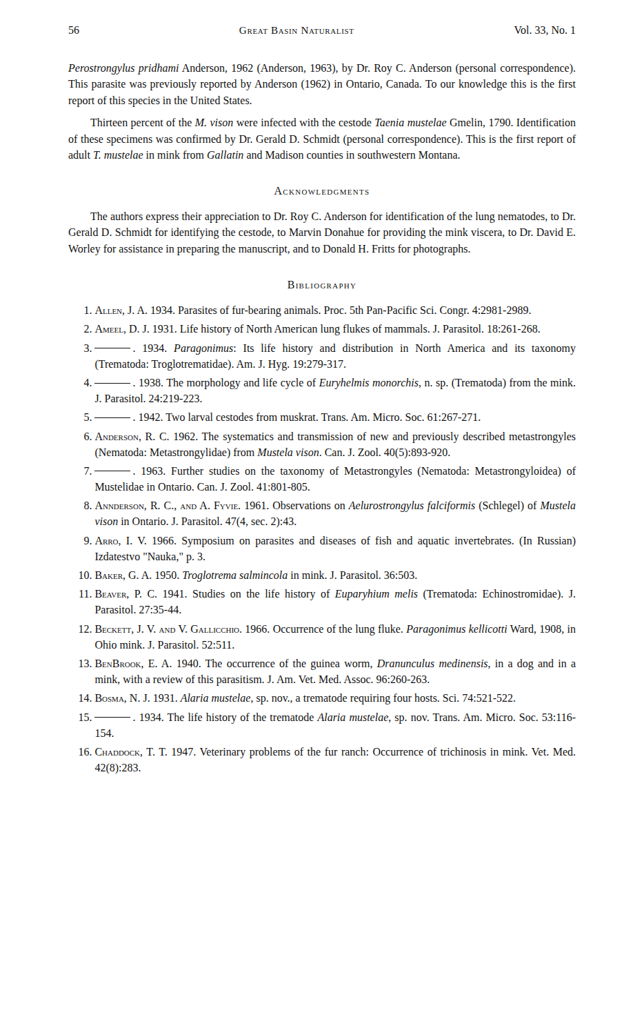56 Great Basin Naturalist Vol. 33, No. 1
Perostrongylus pridhami Anderson, 1962 (Anderson, 1963), by Dr. Roy C. Anderson (personal correspondence). This parasite was previously reported by Anderson (1962) in Ontario, Canada. To our knowledge this is the first report of this species in the United States.
Thirteen percent of the M. vison were infected with the cestode Taenia mustelae Gmelin, 1790. Identification of these specimens was confirmed by Dr. Gerald D. Schmidt (personal correspondence). This is the first report of adult T. mustelae in mink from Gallatin and Madison counties in southwestern Montana.
Acknowledgments
The authors express their appreciation to Dr. Roy C. Anderson for identification of the lung nematodes, to Dr. Gerald D. Schmidt for identifying the cestode, to Marvin Donahue for providing the mink viscera, to Dr. David E. Worley for assistance in preparing the manuscript, and to Donald H. Fritts for photographs.
Bibliography
Allen, J. A. 1934. Parasites of fur-bearing animals. Proc. 5th Pan-Pacific Sci. Congr. 4:2981-2989.
Ameel, D. J. 1931. Life history of North American lung flukes of mammals. J. Parasitol. 18:261-268.
. 1934. Paragonimus: Its life history and distribution in North America and its taxonomy (Trematoda: Troglotrematidae). Am. J. Hyg. 19:279-317.
. 1938. The morphology and life cycle of Euryhelmis monorchis, n. sp. (Trematoda) from the mink. J. Parasitol. 24:219-223.
. 1942. Two larval cestodes from muskrat. Trans. Am. Micro. Soc. 61:267-271.
Anderson, R. C. 1962. The systematics and transmission of new and previously described metastrongyles (Nematoda: Metastrongylidae) from Mustela vison. Can. J. Zool. 40(5):893-920.
. 1963. Further studies on the taxonomy of Metastrongyles (Nematoda: Metastrongyloidea) of Mustelidae in Ontario. Can. J. Zool. 41:801-805.
Annderson, R. C., and A. Fyvie. 1961. Observations on Aelurostrongylus falciformis (Schlegel) of Mustela vison in Ontario. J. Parasitol. 47(4, sec. 2):43.
Arro, I. V. 1966. Symposium on parasites and diseases of fish and aquatic invertebrates. (In Russian) Izdatestvo "Nauka," p. 3.
Baker, G. A. 1950. Troglotrema salmincola in mink. J. Parasitol. 36:503.
Beaver, P. C. 1941. Studies on the life history of Euparyhium melis (Trematoda: Echinostromidae). J. Parasitol. 27:35-44.
Beckett, J. V. and V. Gallicchio. 1966. Occurrence of the lung fluke. Paragonimus kellicotti Ward, 1908, in Ohio mink. J. Parasitol. 52:511.
BenBrook, E. A. 1940. The occurrence of the guinea worm, Dranunculus medinensis, in a dog and in a mink, with a review of this parasitism. J. Am. Vet. Med. Assoc. 96:260-263.
Bosma, N. J. 1931. Alaria mustelae, sp. nov., a trematode requiring four hosts. Sci. 74:521-522.
. 1934. The life history of the trematode Alaria mustelae, sp. nov. Trans. Am. Micro. Soc. 53:116-154.
Chaddock, T. T. 1947. Veterinary problems of the fur ranch: Occurrence of trichinosis in mink. Vet. Med. 42(8):283.